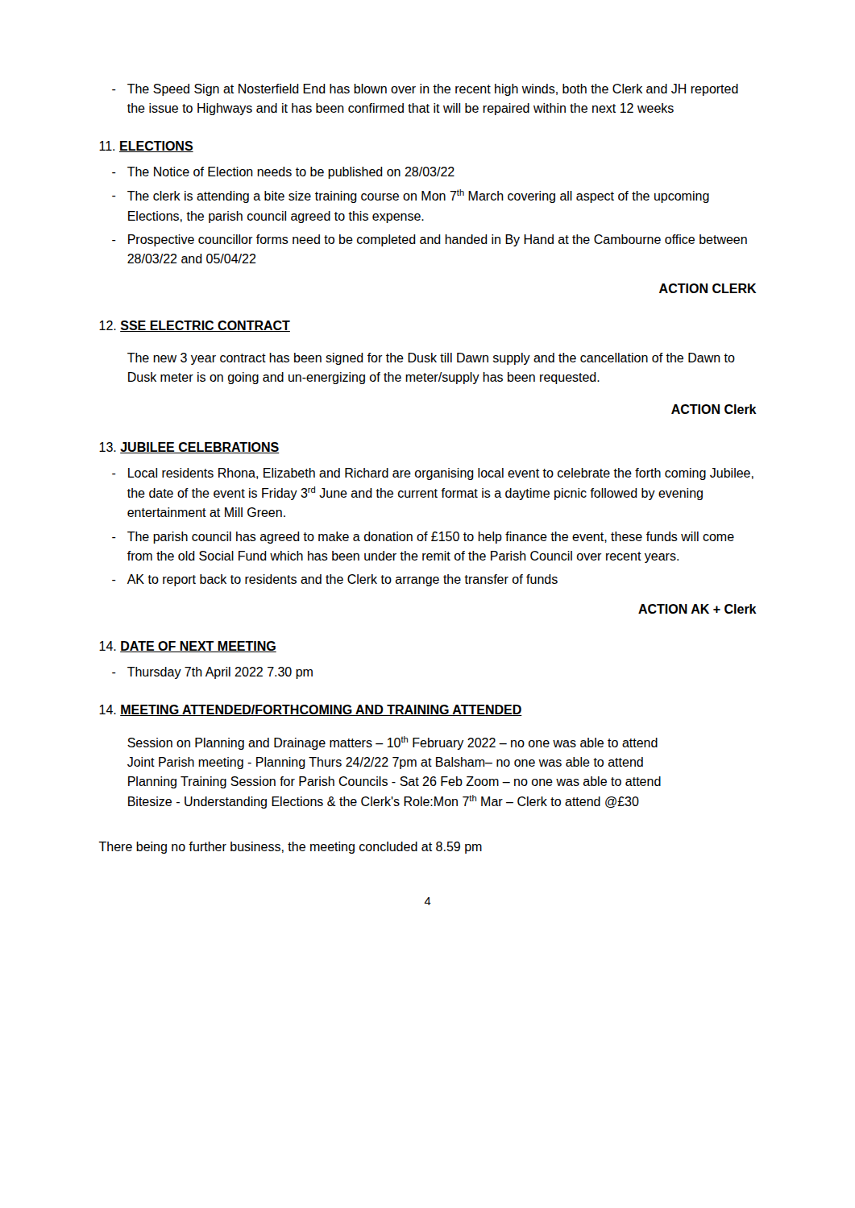The Speed Sign at Nosterfield End has blown over in the recent high winds, both the Clerk and JH reported the issue to Highways and it has been confirmed that it will be repaired within the next 12 weeks
11. ELECTIONS
The Notice of Election needs to be published on 28/03/22
The clerk is attending a bite size training course on Mon 7th March covering all aspect of the upcoming Elections, the parish council agreed to this expense.
Prospective councillor forms need to be completed and handed in By Hand at the Cambourne office between 28/03/22 and 05/04/22
ACTION CLERK
12. SSE ELECTRIC CONTRACT
The new 3 year contract has been signed for the Dusk till Dawn supply and the cancellation of the Dawn to Dusk meter is on going and un-energizing of the meter/supply has been requested.
ACTION Clerk
13. JUBILEE CELEBRATIONS
Local residents Rhona, Elizabeth and Richard are organising local event to celebrate the forth coming Jubilee, the date of the event is Friday 3rd June and the current format is a daytime picnic followed by evening entertainment at Mill Green.
The parish council has agreed to make a donation of £150 to help finance the event, these funds will come from the old Social Fund which has been under the remit of the Parish Council over recent years.
AK to report back to residents and the Clerk to arrange the transfer of funds
ACTION AK + Clerk
14. DATE OF NEXT MEETING
Thursday 7th April 2022 7.30 pm
14. MEETING ATTENDED/FORTHCOMING AND TRAINING ATTENDED
Session on Planning and Drainage matters – 10th February 2022 – no one was able to attend
Joint Parish meeting - Planning Thurs 24/2/22 7pm at Balsham– no one was able to attend
Planning Training Session for Parish Councils - Sat 26 Feb Zoom – no one was able to attend
Bitesize - Understanding Elections & the Clerk's Role:Mon 7th Mar – Clerk to attend @£30
There being no further business, the meeting concluded at 8.59 pm
4